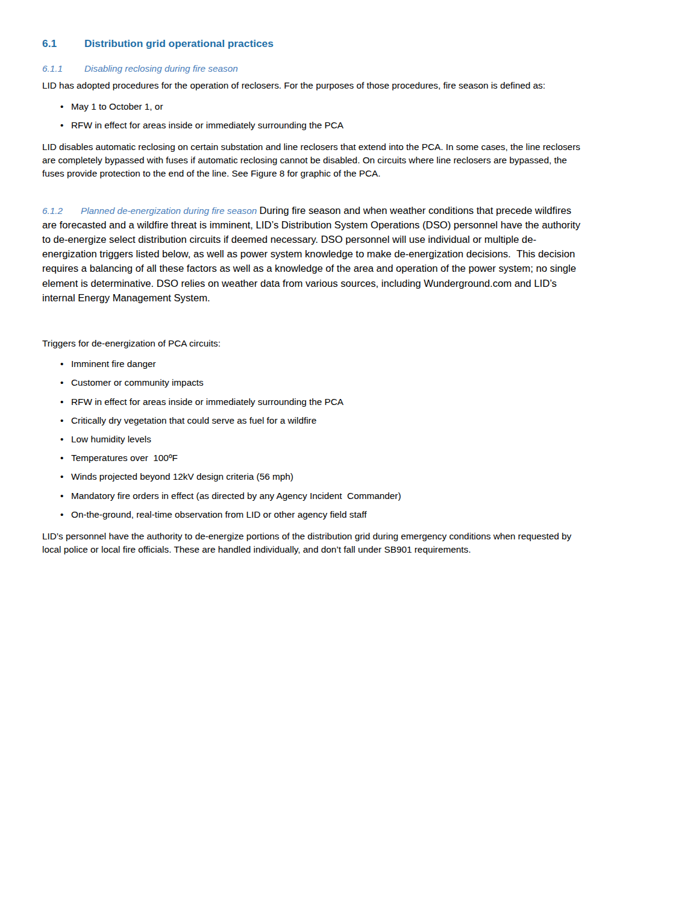6.1 Distribution grid operational practices
6.1.1 Disabling reclosing during fire season
LID has adopted procedures for the operation of reclosers. For the purposes of those procedures, fire season is defined as:
May 1 to October 1, or
RFW in effect for areas inside or immediately surrounding the PCA
LID disables automatic reclosing on certain substation and line reclosers that extend into the PCA. In some cases, the line reclosers are completely bypassed with fuses if automatic reclosing cannot be disabled. On circuits where line reclosers are bypassed, the fuses provide protection to the end of the line. See Figure 8 for graphic of the PCA.
6.1.2 Planned de-energization during fire season During fire season and when weather conditions that precede wildfires are forecasted and a wildfire threat is imminent, LID’s Distribution System Operations (DSO) personnel have the authority to de-energize select distribution circuits if deemed necessary. DSO personnel will use individual or multiple de-energization triggers listed below, as well as power system knowledge to make de-energization decisions. This decision requires a balancing of all these factors as well as a knowledge of the area and operation of the power system; no single element is determinative. DSO relies on weather data from various sources, including Wunderground.com and LID’s internal Energy Management System.
Triggers for de-energization of PCA circuits:
Imminent fire danger
Customer or community impacts
RFW in effect for areas inside or immediately surrounding the PCA
Critically dry vegetation that could serve as fuel for a wildfire
Low humidity levels
Temperatures over 100ºF
Winds projected beyond 12kV design criteria (56 mph)
Mandatory fire orders in effect (as directed by any Agency Incident Commander)
On-the-ground, real-time observation from LID or other agency field staff
LID’s personnel have the authority to de-energize portions of the distribution grid during emergency conditions when requested by local police or local fire officials. These are handled individually, and don’t fall under SB901 requirements.